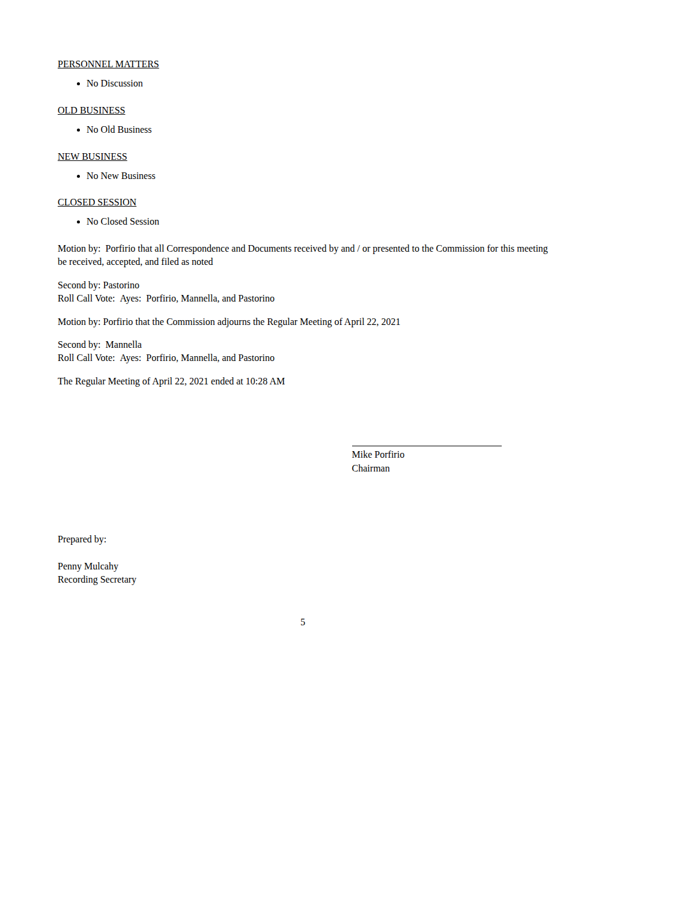PERSONNEL MATTERS
No Discussion
OLD BUSINESS
No Old Business
NEW BUSINESS
No New Business
CLOSED SESSION
No Closed Session
Motion by: Porfirio that all Correspondence and Documents received by and / or presented to the Commission for this meeting be received, accepted, and filed as noted
Second by: Pastorino
Roll Call Vote: Ayes: Porfirio, Mannella, and Pastorino
Motion by: Porfirio that the Commission adjourns the Regular Meeting of April 22, 2021
Second by: Mannella
Roll Call Vote: Ayes: Porfirio, Mannella, and Pastorino
The Regular Meeting of April 22, 2021 ended at 10:28 AM
Mike Porfirio
Chairman
Prepared by:
Penny Mulcahy
Recording Secretary
5